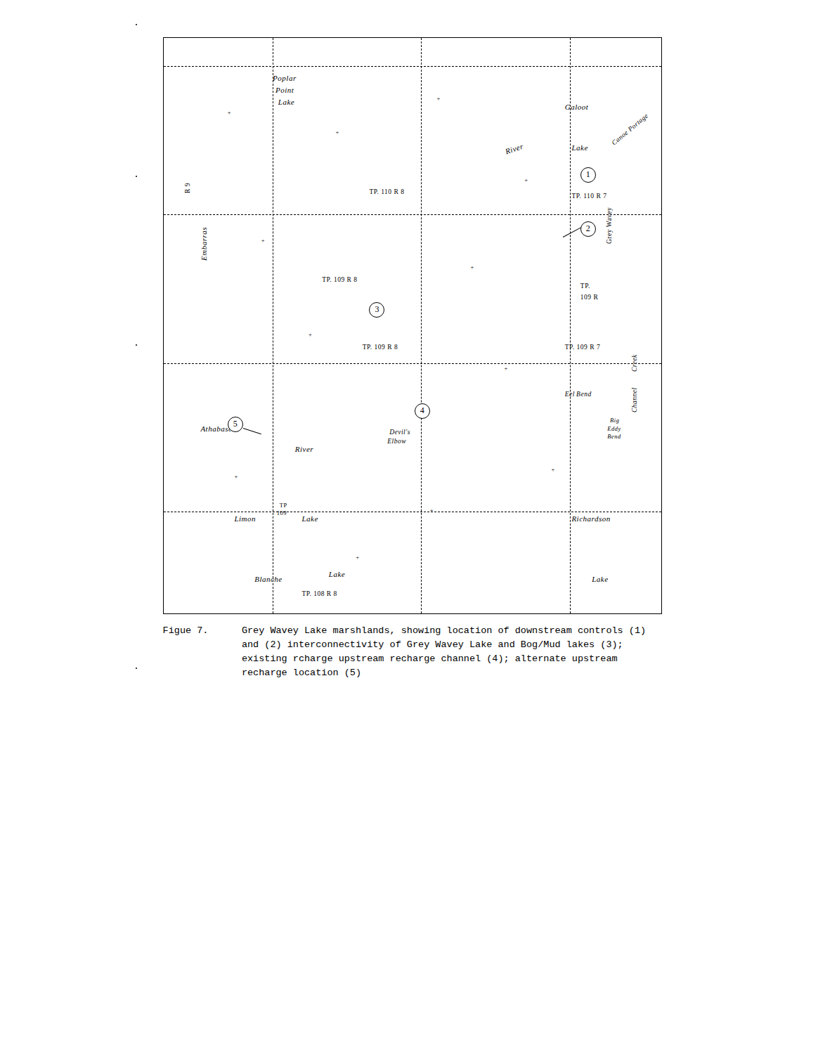Poplar
Point
Lake
Galoot
Lake
River
Canoe Portage
TP. 110 R 7
TP. 110 R 8
Grey Wavey
Embarras
TP. 109 R 8
TP.
109 R
TP. 109 R 8
TP. 109 R 7
Creek
Channel
Eel
Bend
Big
Eddy
Bend
Athabasca
River
Devil's
Elbow
Limon
Lake
TP
109
Blanche
Lake
TP. 108 R 8
Richardson
Lake
R 9
1
2
3
4
5
+
+
+
+
+
+
+
+
+
+
+
+
Figue 7.
Grey Wavey Lake marshlands, showing location of downstream controls (1) and (2) interconnectivity of Grey Wavey Lake and Bog/Mud lakes (3); existing rcharge upstream recharge channel (4); alternate upstream recharge location (5)